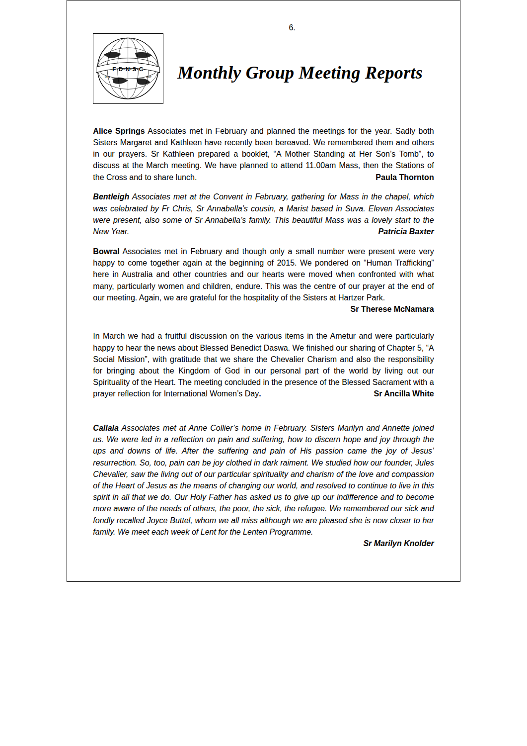6.
F·D·N·S·C 1874 2007
Monthly Group Meeting Reports
Alice Springs Associates met in February and planned the meetings for the year. Sadly both Sisters Margaret and Kathleen have recently been bereaved. We remembered them and others in our prayers. Sr Kathleen prepared a booklet, “A Mother Standing at Her Son’s Tomb”, to discuss at the March meeting. We have planned to attend 11.00am Mass, then the Stations of the Cross and to share lunch. Paula Thornton
Bentleigh Associates met at the Convent in February, gathering for Mass in the chapel, which was celebrated by Fr Chris, Sr Annabella’s cousin, a Marist based in Suva. Eleven Associates were present, also some of Sr Annabella’s family. This beautiful Mass was a lovely start to the New Year. Patricia Baxter
Bowral Associates met in February and though only a small number were present were very happy to come together again at the beginning of 2015. We pondered on “Human Trafficking” here in Australia and other countries and our hearts were moved when confronted with what many, particularly women and children, endure. This was the centre of our prayer at the end of our meeting. Again, we are grateful for the hospitality of the Sisters at Hartzer Park. Sr Therese McNamara
In March we had a fruitful discussion on the various items in the Ametur and were particularly happy to hear the news about Blessed Benedict Daswa. We finished our sharing of Chapter 5, “A Social Mission”, with gratitude that we share the Chevalier Charism and also the responsibility for bringing about the Kingdom of God in our personal part of the world by living out our Spirituality of the Heart. The meeting concluded in the presence of the Blessed Sacrament with a prayer reflection for International Women’s Day. Sr Ancilla White
Callala Associates met at Anne Collier’s home in February. Sisters Marilyn and Annette joined us. We were led in a reflection on pain and suffering, how to discern hope and joy through the ups and downs of life. After the suffering and pain of His passion came the joy of Jesus’ resurrection. So, too, pain can be joy clothed in dark raiment. We studied how our founder, Jules Chevalier, saw the living out of our particular spirituality and charism of the love and compassion of the Heart of Jesus as the means of changing our world, and resolved to continue to live in this spirit in all that we do. Our Holy Father has asked us to give up our indifference and to become more aware of the needs of others, the poor, the sick, the refugee. We remembered our sick and fondly recalled Joyce Buttel, whom we all miss although we are pleased she is now closer to her family. We meet each week of Lent for the Lenten Programme. Sr Marilyn Knolder